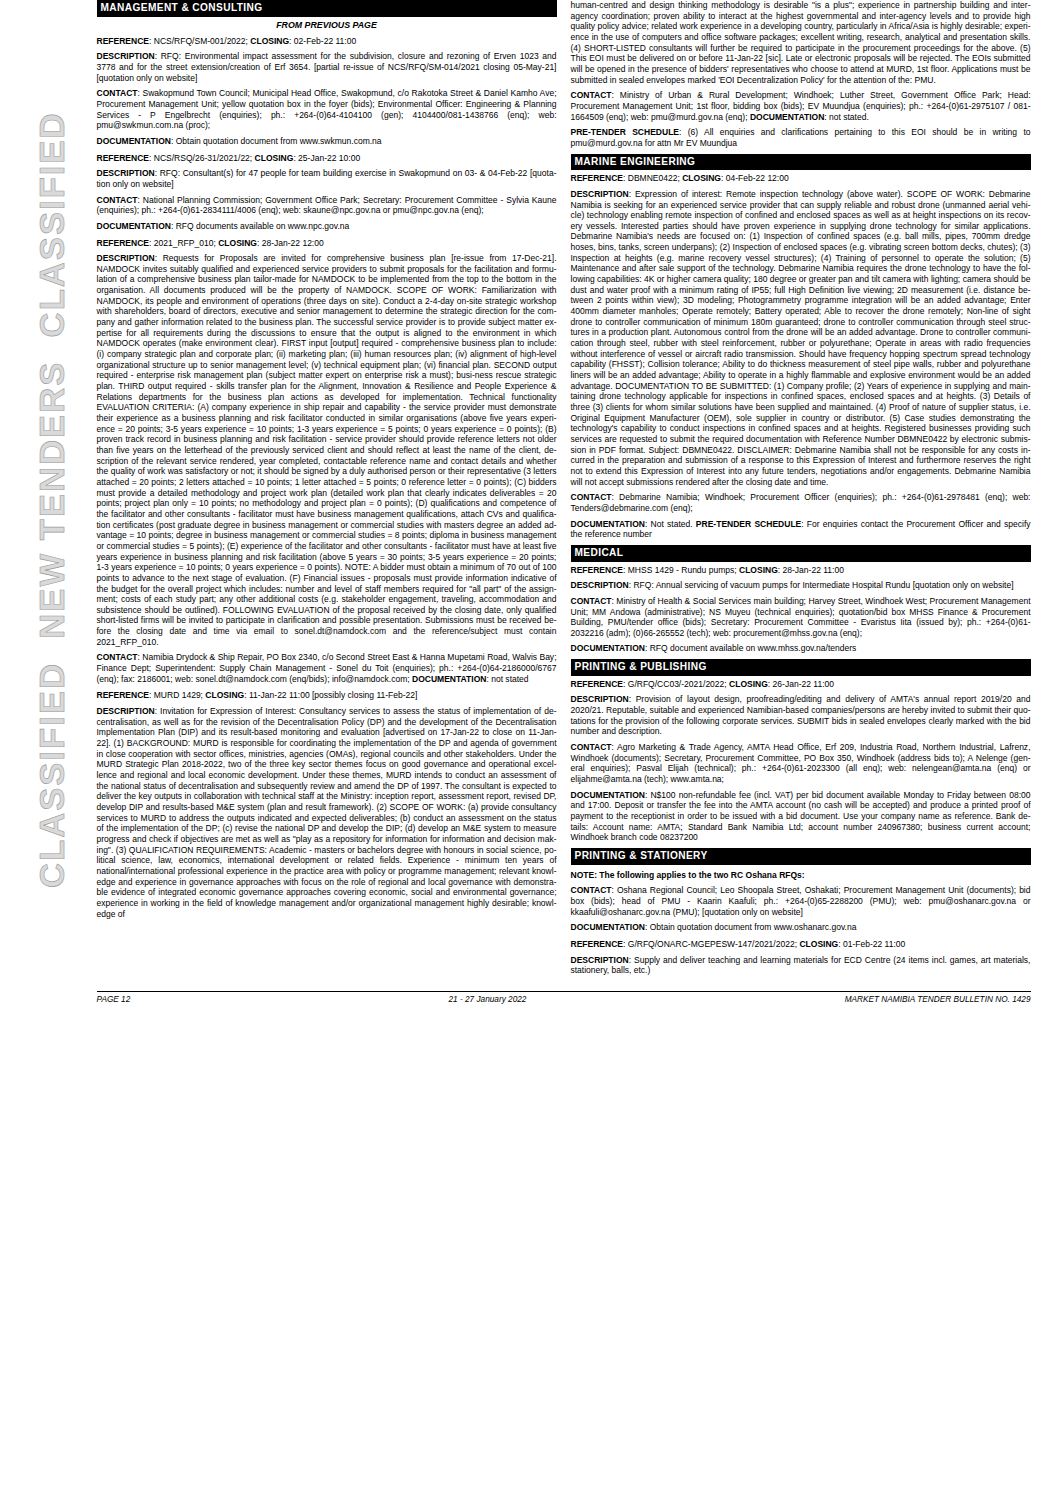CLASSIFIED NEW TENDERS CLASSIFIED
Management & Consulting
FROM PREVIOUS PAGE
REFERENCE: NCS/RFQ/SM-001/2022; CLOSING: 02-Feb-22 11:00
DESCRIPTION: RFQ: Environmental impact assessment for the subdivision, closure and rezoning of Erven 1023 and 3778 and for the street extension/creation of Erf 3654. [partial re-issue of NCS/RFQ/SM-014/2021 closing 05-May-21] [quotation only on website]
CONTACT: Swakopmund Town Council; Municipal Head Office, Swakopmund, c/o Rakotoka Street & Daniel Kamho Ave; Procurement Management Unit; yellow quotation box in the foyer (bids); Environmental Officer: Engineering & Planning Services - P Engelbrecht (enquiries); ph.: +264-(0)64-4104100 (gen); 4104400/081-1438766 (enq); web: pmu@swkmun.com.na (proc);
DOCUMENTATION: Obtain quotation document from www.swkmun.com.na
REFERENCE: NCS/RSQ/26-31/2021/22; CLOSING: 25-Jan-22 10:00
DESCRIPTION: RFQ: Consultant(s) for 47 people for team building exercise in Swakopmund on 03- & 04-Feb-22 [quotation only on website]
CONTACT: National Planning Commission; Government Office Park; Secretary: Procurement Committee - Sylvia Kaune (enquiries); ph.: +264-(0)61-2834111/4006 (enq); web: skaune@npc.gov.na or pmu@npc.gov.na (enq);
DOCUMENTATION: RFQ documents available on www.npc.gov.na
REFERENCE: 2021_RFP_010; CLOSING: 28-Jan-22 12:00
DESCRIPTION: Requests for Proposals are invited for comprehensive business plan [re-issue from 17-Dec-21]. NAMDOCK invites suitably qualified and experienced service providers to submit proposals for the facilitation and formulation of a comprehensive business plan tailor-made for NAMDOCK to be implemented from the top to the bottom in the organisation. All documents produced will be the property of NAMDOCK. SCOPE OF WORK: Familiarization with NAMDOCK, its people and environment of operations (three days on site). Conduct a 2-4-day on-site strategic workshop with shareholders, board of directors, executive and senior management to determine the strategic direction for the company and gather information related to the business plan. The successful service provider is to provide subject matter expertise for all requirements during the discussions to ensure that the output is aligned to the environment in which NAMDOCK operates (make environment clear). FIRST input [output] required - comprehensive business plan to include: (i) company strategic plan and corporate plan; (ii) marketing plan; (iii) human resources plan; (iv) alignment of high-level organizational structure up to senior management level; (v) technical equipment plan; (vi) financial plan. SECOND output required - enterprise risk management plan (subject matter expert on enterprise risk a must); busi-ness rescue strategic plan. THIRD output required - skills transfer plan for the Alignment, Innovation & Resilience and People Experience & Relations departments for the business plan actions as developed for implementation. Technical functionality EVALUATION CRITERIA: (A) company experience in ship repair and capability - the service provider must demonstrate their experience as a business planning and risk facilitator conducted in similar organisations (above five years experience = 20 points; 3-5 years experience = 10 points; 1-3 years experience = 5 points; 0 years experience = 0 points); (B) proven track record in business planning and risk facilitation - service provider should provide reference letters not older than five years on the letterhead of the previously serviced client and should reflect at least the name of the client, description of the relevant service rendered, year completed, contactable reference name and contact details and whether the quality of work was satisfactory or not; it should be signed by a duly authorised person or their representative (3 letters attached = 20 points; 2 letters attached = 10 points; 1 letter attached = 5 points; 0 reference letter = 0 points); (C) bidders must provide a detailed methodology and project work plan (detailed work plan that clearly indicates deliverables = 20 points; project plan only = 10 points; no methodology and project plan = 0 points); (D) qualifications and competence of the facilitator and other consultants - facilitator must have business management qualifications, attach CVs and qualification certificates (post graduate degree in business management or commercial studies with masters degree an added advantage = 10 points; degree in business management or commercial studies = 8 points; diploma in business management or commercial studies = 5 points); (E) experience of the facilitator and other consultants - facilitator must have at least five years experience in business planning and risk facilitation (above 5 years = 30 points; 3-5 years experience = 20 points; 1-3 years experience = 10 points; 0 years experience = 0 points). NOTE: A bidder must obtain a minimum of 70 out of 100 points to advance to the next stage of evaluation. (F) Financial issues - proposals must provide information indicative of the budget for the overall project which includes: number and level of staff members required for "all part" of the assignment; costs of each study part; any other additional costs (e.g. stakeholder engagement, traveling, accommodation and subsistence should be outlined). FOLLOWING EVALUATION of the proposal received by the closing date, only qualified short-listed firms will be invited to participate in clarification and possible presentation. Submissions must be received before the closing date and time via email to sonel.dt@namdock.com and the reference/subject must contain 2021_RFP_010.
CONTACT: Namibia Drydock & Ship Repair, PO Box 2340, c/o Second Street East & Hanna Mupetami Road, Walvis Bay; Finance Dept; Superintendent: Supply Chain Management - Sonel du Toit (enquiries); ph.: +264-(0)64-2186000/6767 (enq); fax: 2186001; web: sonel.dt@namdock.com (enq/bids); info@namdock.com; DOCUMENTATION: not stated
REFERENCE: MURD 1429; CLOSING: 11-Jan-22 11:00 [possibly closing 11-Feb-22]
DESCRIPTION: Invitation for Expression of Interest: Consultancy services to assess the status of implementation of decentralisation, as well as for the revision of the Decentralisation Policy (DP) and the development of the Decentralisation Implementation Plan (DIP) and its result-based monitoring and evaluation [advertised on 17-Jan-22 to close on 11-Jan-22]. (1) BACKGROUND: MURD is responsible for coordinating the implementation of the DP and agenda of government in close cooperation with sector offices, ministries, agencies (OMAs), regional councils and other stakeholders. Under the MURD Strategic Plan 2018-2022, two of the three key sector themes focus on good governance and operational excellence and regional and local economic development. Under these themes, MURD intends to conduct an assessment of the national status of decentralisation and subsequently review and amend the DP of 1997. The consultant is expected to deliver the key outputs in collaboration with technical staff at the Ministry: inception report, assessment report, revised DP, develop DIP and results-based M&E system (plan and result framework). (2) SCOPE OF WORK: (a) provide consultancy services to MURD to address the outputs indicated and expected deliverables; (b) conduct an assessment on the status of the implementation of the DP; (c) revise the national DP and develop the DIP; (d) develop an M&E system to measure progress and check if objectives are met as well as "play as a repository for information for information and decision making". (3) QUALIFICATION REQUIREMENTS: Academic - masters or bachelors degree with honours in social science, political science, law, economics, international development or related fields. Experience - minimum ten years of national/international professional experience in the practice area with policy or programme management; relevant knowledge and experience in governance approaches with focus on the role of regional and local governance with demonstrable evidence of integrated economic governance approaches covering economic, social and environmental governance; experience in working in the field of knowledge management and/or organizational management highly desirable; knowledge of
human-centred and design thinking methodology is desirable "is a plus"; experience in partnership building and inter-agency coordination; proven ability to interact at the highest governmental and inter-agency levels and to provide high quality policy advice; related work experience in a developing country, particularly in Africa/Asia is highly desirable; experience in the use of computers and office software packages; excellent writing, research, analytical and presentation skills. (4) SHORT-LISTED consultants will further be required to participate in the procurement proceedings for the above. (5) This EOI must be delivered on or before 11-Jan-22 [sic]. Late or electronic proposals will be rejected. The EOIs submitted will be opened in the presence of bidders' representatives who choose to attend at MURD, 1st floor. Applications must be submitted in sealed envelopes marked 'EOI Decentralization Policy' for the attention of the: PMU.
CONTACT: Ministry of Urban & Rural Development; Windhoek; Luther Street, Government Office Park; Head: Procurement Management Unit; 1st floor, bidding box (bids); EV Muundjua (enquiries); ph.: +264-(0)61-2975107 / 081-1664509 (enq); web: pmu@murd.gov.na (enq); DOCUMENTATION: not stated.
PRE-TENDER SCHEDULE: (6) All enquiries and clarifications pertaining to this EOI should be in writing to pmu@murd.gov.na for attn Mr EV Muundjua
Marine Engineering
REFERENCE: DBMNE0422; CLOSING: 04-Feb-22 12:00
DESCRIPTION: Expression of interest: Remote inspection technology (above water). SCOPE OF WORK: Debmarine Namibia is seeking for an experienced service provider that can supply reliable and robust drone (unmanned aerial vehicle) technology enabling remote inspection of confined and enclosed spaces as well as at height inspections on its recovery vessels. Interested parties should have proven experience in supplying drone technology for similar applications. Debmarine Namibia's needs are focused on: (1) Inspection of confined spaces (e.g. ball mills, pipes, 700mm dredge hoses, bins, tanks, screen underpans); (2) Inspection of enclosed spaces (e.g. vibrating screen bottom decks, chutes); (3) Inspection at heights (e.g. marine recovery vessel structures); (4) Training of personnel to operate the solution; (5) Maintenance and after sale support of the technology. Debmarine Namibia requires the drone technology to have the following capabilities: 4K or higher camera quality; 180 degree or greater pan and tilt camera with lighting; camera should be dust and water proof with a minimum rating of IP55; full High Definition live viewing; 2D measurement (i.e. distance between 2 points within view); 3D modeling; Photogrammetry programme integration will be an added advantage; Enter 400mm diameter manholes; Operate remotely; Battery operated; Able to recover the drone remotely; Non-line of sight drone to controller communication of minimum 180m guaranteed; drone to controller communication through steel structures in a production plant. Autonomous control from the drone will be an added advantage. Drone to controller communication through steel, rubber with steel reinforcement, rubber or polyurethane; Operate in areas with radio frequencies without interference of vessel or aircraft radio transmission. Should have frequency hopping spectrum spread technology capability (FHSST); Collision tolerance; Ability to do thickness measurement of steel pipe walls, rubber and polyurethane liners will be an added advantage; Ability to operate in a highly flammable and explosive environment would be an added advantage. DOCUMENTATION TO BE SUBMITTED: (1) Company profile; (2) Years of experience in supplying and maintaining drone technology applicable for inspections in confined spaces, enclosed spaces and at heights. (3) Details of three (3) clients for whom similar solutions have been supplied and maintained. (4) Proof of nature of supplier status, i.e. Original Equipment Manufacturer (OEM), sole supplier in country or distributor. (5) Case studies demonstrating the technology's capability to conduct inspections in confined spaces and at heights. Registered businesses providing such services are requested to submit the required documentation with Reference Number DBMNE0422 by electronic submission in PDF format. Subject: DBMNE0422. DISCLAIMER: Debmarine Namibia shall not be responsible for any costs incurred in the preparation and submission of a response to this Expression of Interest and furthermore reserves the right not to extend this Expression of Interest into any future tenders, negotiations and/or engagements. Debmarine Namibia will not accept submissions rendered after the closing date and time.
CONTACT: Debmarine Namibia; Windhoek; Procurement Officer (enquiries); ph.: +264-(0)61-2978481 (enq); web: Tenders@debmarine.com (enq);
DOCUMENTATION: Not stated. PRE-TENDER SCHEDULE: For enquiries contact the Procurement Officer and specify the reference number
Medical
REFERENCE: MHSS 1429 - Rundu pumps; CLOSING: 28-Jan-22 11:00
DESCRIPTION: RFQ: Annual servicing of vacuum pumps for Intermediate Hospital Rundu [quotation only on website]
CONTACT: Ministry of Health & Social Services main building; Harvey Street, Windhoek West; Procurement Management Unit; MM Andowa (administrative); NS Muyeu (technical enquiries); quotation/bid box MHSS Finance & Procurement Building, PMU/tender office (bids); Secretary: Procurement Committee - Evaristus Iita (issued by); ph.: +264-(0)61-2032216 (adm); (0)66-265552 (tech); web: procurement@mhss.gov.na (enq);
DOCUMENTATION: RFQ document available on www.mhss.gov.na/tenders
Printing & Publishing
REFERENCE: G/RFQ/CC03/-2021/2022; CLOSING: 26-Jan-22 11:00
DESCRIPTION: Provision of layout design, proofreading/editing and delivery of AMTA's annual report 2019/20 and 2020/21. Reputable, suitable and experienced Namibian-based companies/persons are hereby invited to submit their quotations for the provision of the following corporate services. SUBMIT bids in sealed envelopes clearly marked with the bid number and description.
CONTACT: Agro Marketing & Trade Agency, AMTA Head Office, Erf 209, Industria Road, Northern Industrial, Lafrenz, Windhoek (documents); Secretary, Procurement Committee, PO Box 350, Windhoek (address bids to); A Nelenge (general enquiries); Pasval Elijah (technical); ph.: +264-(0)61-2023300 (all enq); web: nelengean@amta.na (enq) or elijahme@amta.na (tech); www.amta.na;
DOCUMENTATION: N$100 non-refundable fee (incl. VAT) per bid document available Monday to Friday between 08:00 and 17:00. Deposit or transfer the fee into the AMTA account (no cash will be accepted) and produce a printed proof of payment to the receptionist in order to be issued with a bid document. Use your company name as reference. Bank details: Account name: AMTA; Standard Bank Namibia Ltd; account number 240967380; business current account; Windhoek branch code 08237200
Printing & Stationery
NOTE: The following applies to the two RC Oshana RFQs:
CONTACT: Oshana Regional Council; Leo Shoopala Street, Oshakati; Procurement Management Unit (documents); bid box (bids); head of PMU - Kaarin Kaafuli; ph.: +264-(0)65-2288200 (PMU); web: pmu@oshanarc.gov.na or kkaafuli@oshanarc.gov.na (PMU); [quotation only on website]
DOCUMENTATION: Obtain quotation document from www.oshanarc.gov.na
REFERENCE: G/RFQ/ONARC-MGEPESW-147/2021/2022; CLOSING: 01-Feb-22 11:00
DESCRIPTION: Supply and deliver teaching and learning materials for ECD Centre (24 items incl. games, art materials, stationery, balls, etc.)
PAGE 12
21 - 27 January 2022
MARKET NAMIBIA TENDER BULLETIN NO. 1429